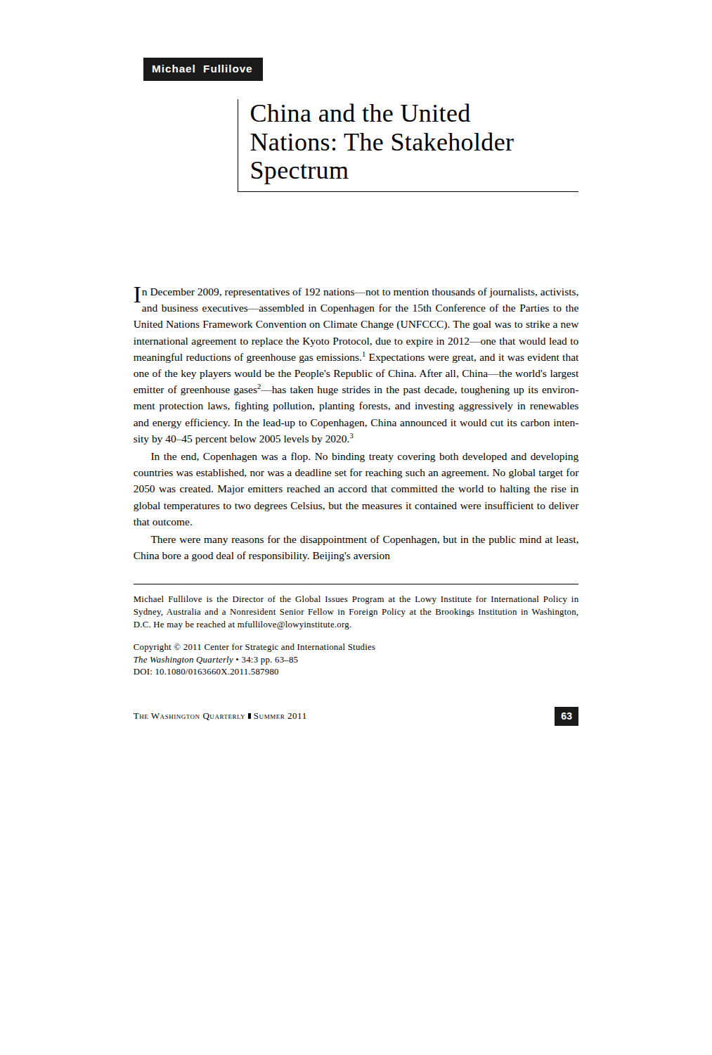Michael Fullilove
China and the United
Nations: The Stakeholder
Spectrum
In December 2009, representatives of 192 nations—not to mention thousands of journalists, activists, and business executives—assembled in Copenhagen for the 15th Conference of the Parties to the United Nations Framework Convention on Climate Change (UNFCCC). The goal was to strike a new international agreement to replace the Kyoto Protocol, due to expire in 2012—one that would lead to meaningful reductions of greenhouse gas emissions.1 Expectations were great, and it was evident that one of the key players would be the People's Republic of China. After all, China—the world's largest emitter of greenhouse gases2—has taken huge strides in the past decade, toughening up its environment protection laws, fighting pollution, planting forests, and investing aggressively in renewables and energy efficiency. In the lead-up to Copenhagen, China announced it would cut its carbon intensity by 40–45 percent below 2005 levels by 2020.3
In the end, Copenhagen was a flop. No binding treaty covering both developed and developing countries was established, nor was a deadline set for reaching such an agreement. No global target for 2050 was created. Major emitters reached an accord that committed the world to halting the rise in global temperatures to two degrees Celsius, but the measures it contained were insufficient to deliver that outcome.
There were many reasons for the disappointment of Copenhagen, but in the public mind at least, China bore a good deal of responsibility. Beijing's aversion
Michael Fullilove is the Director of the Global Issues Program at the Lowy Institute for International Policy in Sydney, Australia and a Nonresident Senior Fellow in Foreign Policy at the Brookings Institution in Washington, D.C. He may be reached at mfullilove@lowyinstitute.org.
Copyright © 2011 Center for Strategic and International Studies
The Washington Quarterly • 34:3 pp. 63–85
DOI: 10.1080/0163660X.2011.587980
The Washington Quarterly Summer 2011
63